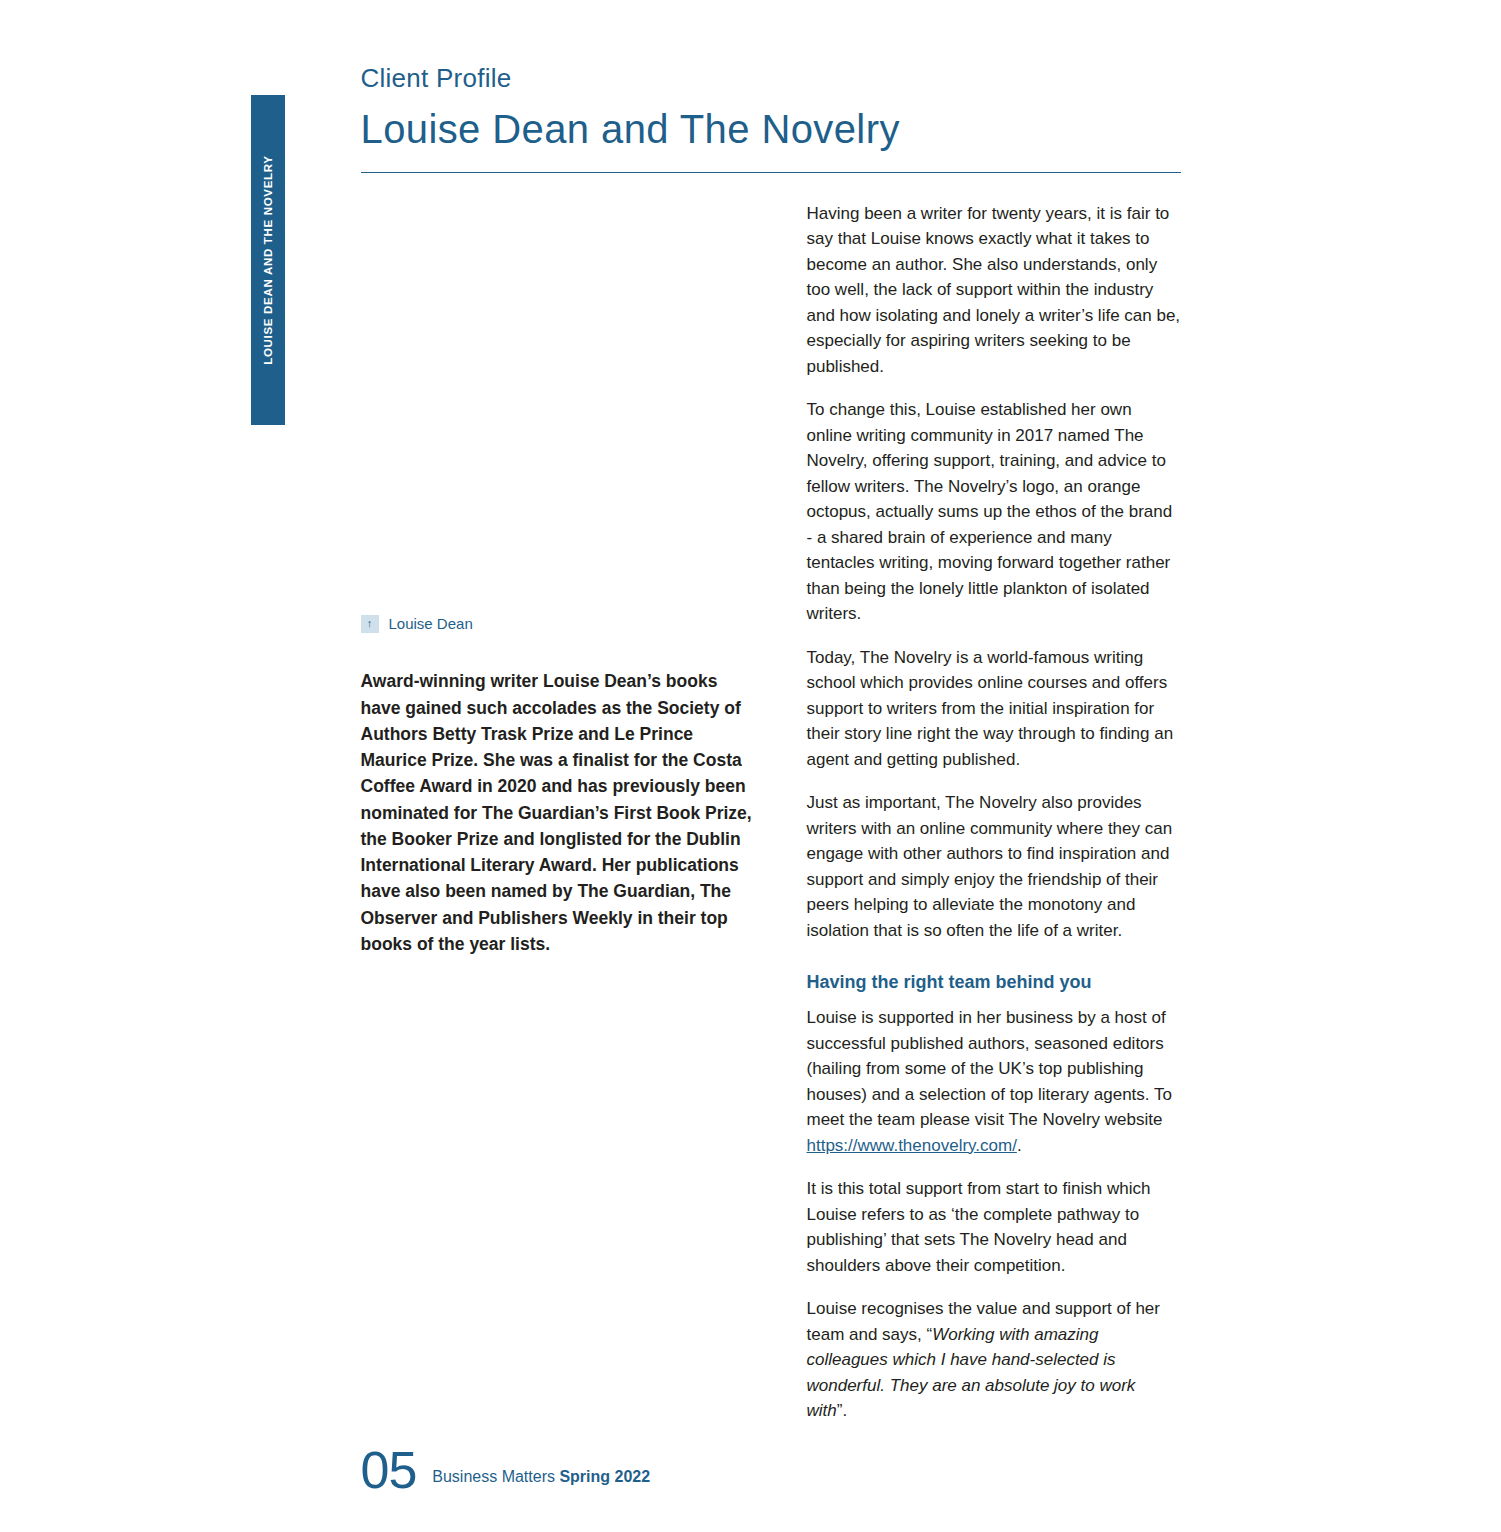Louise Dean and the Novelry
Client Profile
Louise Dean and The Novelry
↑ Louise Dean
Award-winning writer Louise Dean’s books have gained such accolades as the Society of Authors Betty Trask Prize and Le Prince Maurice Prize. She was a finalist for the Costa Coffee Award in 2020 and has previously been nominated for The Guardian’s First Book Prize, the Booker Prize and longlisted for the Dublin International Literary Award. Her publications have also been named by The Guardian, The Observer and Publishers Weekly in their top books of the year lists.
Having been a writer for twenty years, it is fair to say that Louise knows exactly what it takes to become an author. She also understands, only too well, the lack of support within the industry and how isolating and lonely a writer’s life can be, especially for aspiring writers seeking to be published.
To change this, Louise established her own online writing community in 2017 named The Novelry, offering support, training, and advice to fellow writers. The Novelry’s logo, an orange octopus, actually sums up the ethos of the brand - a shared brain of experience and many tentacles writing, moving forward together rather than being the lonely little plankton of isolated writers.
Today, The Novelry is a world-famous writing school which provides online courses and offers support to writers from the initial inspiration for their story line right the way through to finding an agent and getting published.
Just as important, The Novelry also provides writers with an online community where they can engage with other authors to find inspiration and support and simply enjoy the friendship of their peers helping to alleviate the monotony and isolation that is so often the life of a writer.
Having the right team behind you
Louise is supported in her business by a host of successful published authors, seasoned editors (hailing from some of the UK’s top publishing houses) and a selection of top literary agents. To meet the team please visit The Novelry website https://www.thenovelry.com/.
It is this total support from start to finish which Louise refers to as ‘the complete pathway to publishing’ that sets The Novelry head and shoulders above their competition.
Louise recognises the value and support of her team and says, “Working with amazing colleagues which I have hand-selected is wonderful. They are an absolute joy to work with”.
05
Business Matters Spring 2022